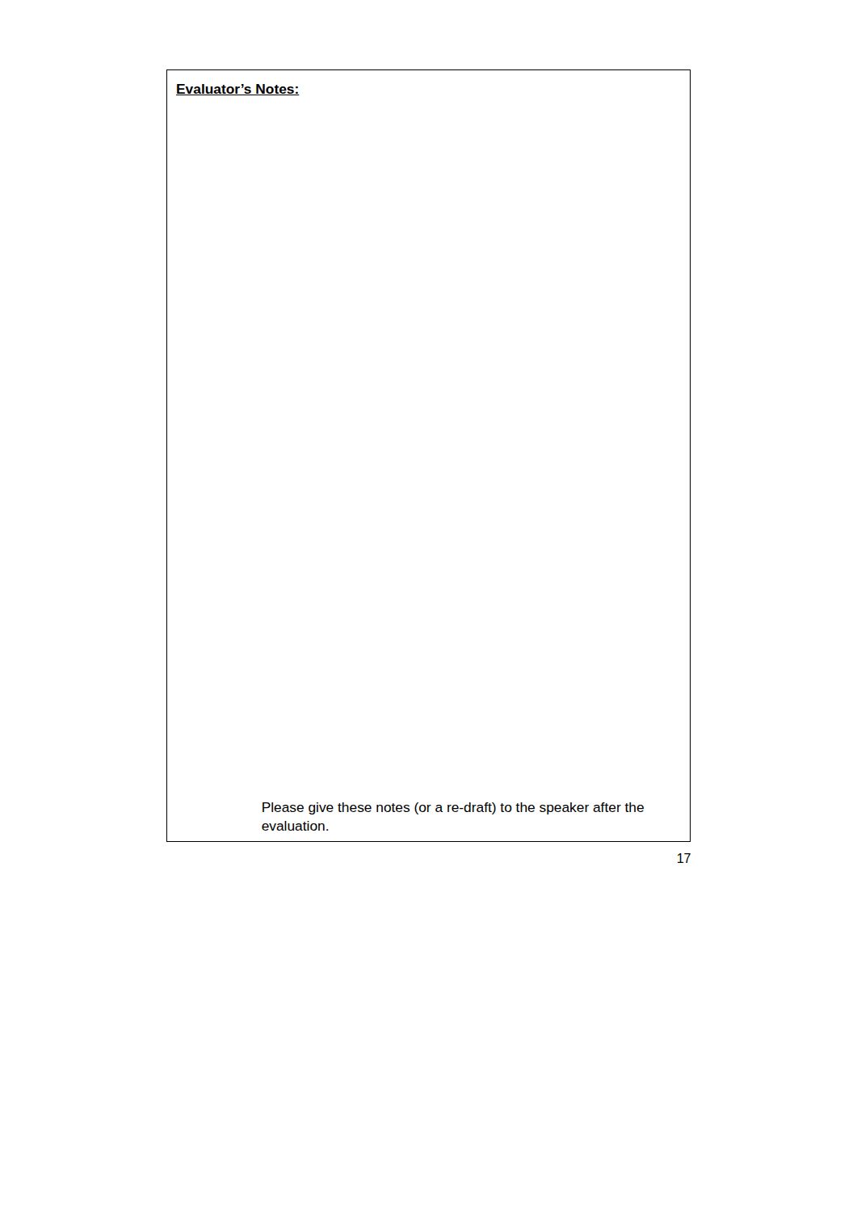Evaluator’s Notes:
Please give these notes (or a re-draft) to the speaker after the evaluation.
17